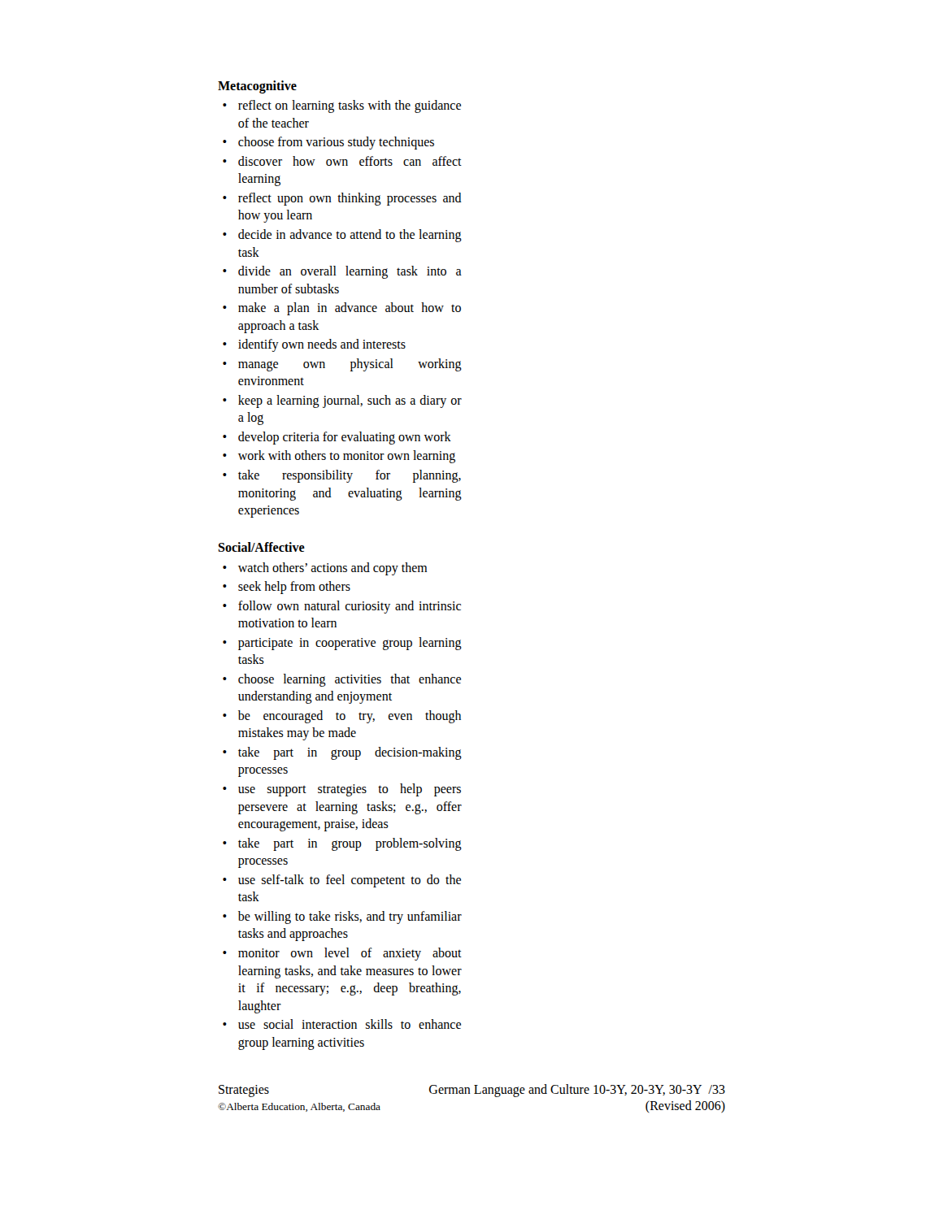Metacognitive
reflect on learning tasks with the guidance of the teacher
choose from various study techniques
discover how own efforts can affect learning
reflect upon own thinking processes and how you learn
decide in advance to attend to the learning task
divide an overall learning task into a number of subtasks
make a plan in advance about how to approach a task
identify own needs and interests
manage own physical working environment
keep a learning journal, such as a diary or a log
develop criteria for evaluating own work
work with others to monitor own learning
take responsibility for planning, monitoring and evaluating learning experiences
Social/Affective
watch others’ actions and copy them
seek help from others
follow own natural curiosity and intrinsic motivation to learn
participate in cooperative group learning tasks
choose learning activities that enhance understanding and enjoyment
be encouraged to try, even though mistakes may be made
take part in group decision-making processes
use support strategies to help peers persevere at learning tasks; e.g., offer encouragement, praise, ideas
take part in group problem-solving processes
use self-talk to feel competent to do the task
be willing to take risks, and try unfamiliar tasks and approaches
monitor own level of anxiety about learning tasks, and take measures to lower it if necessary; e.g., deep breathing, laughter
use social interaction skills to enhance group learning activities
Strategies German Language and Culture 10-3Y, 20-3Y, 30-3Y /33
©Alberta Education, Alberta, Canada (Revised 2006)